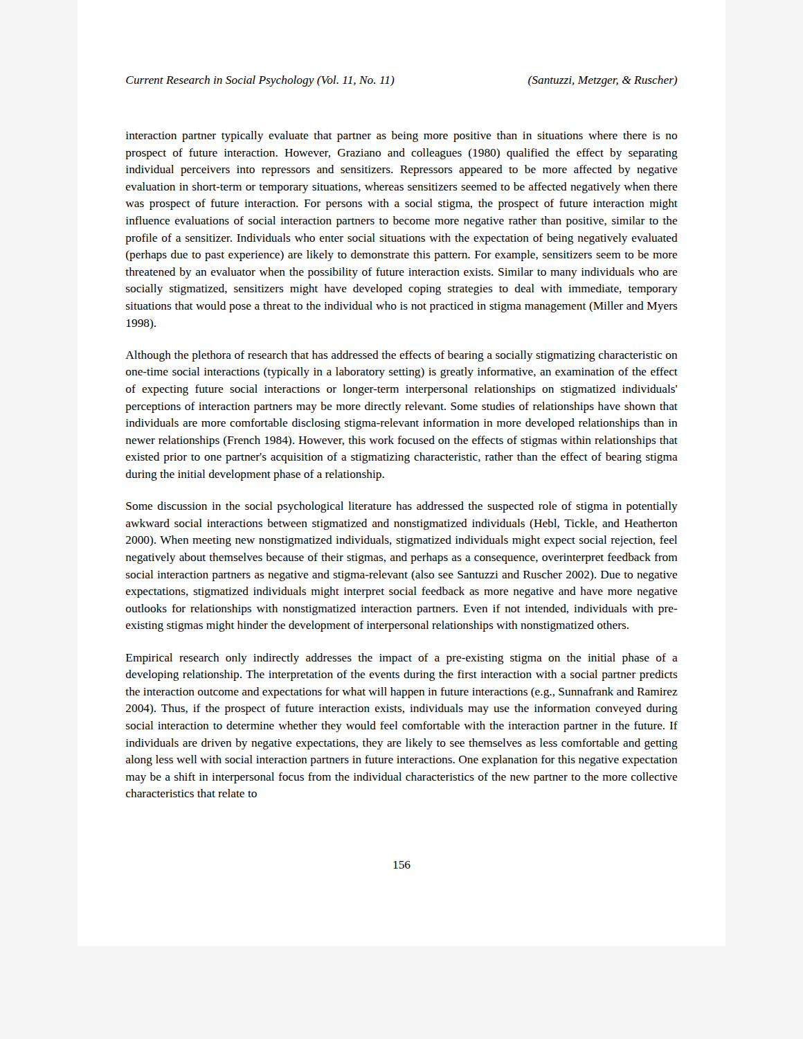Current Research in Social Psychology (Vol. 11, No. 11) (Santuzzi, Metzger, & Ruscher)
interaction partner typically evaluate that partner as being more positive than in situations where there is no prospect of future interaction. However, Graziano and colleagues (1980) qualified the effect by separating individual perceivers into repressors and sensitizers. Repressors appeared to be more affected by negative evaluation in short-term or temporary situations, whereas sensitizers seemed to be affected negatively when there was prospect of future interaction. For persons with a social stigma, the prospect of future interaction might influence evaluations of social interaction partners to become more negative rather than positive, similar to the profile of a sensitizer. Individuals who enter social situations with the expectation of being negatively evaluated (perhaps due to past experience) are likely to demonstrate this pattern. For example, sensitizers seem to be more threatened by an evaluator when the possibility of future interaction exists. Similar to many individuals who are socially stigmatized, sensitizers might have developed coping strategies to deal with immediate, temporary situations that would pose a threat to the individual who is not practiced in stigma management (Miller and Myers 1998).
Although the plethora of research that has addressed the effects of bearing a socially stigmatizing characteristic on one-time social interactions (typically in a laboratory setting) is greatly informative, an examination of the effect of expecting future social interactions or longer-term interpersonal relationships on stigmatized individuals' perceptions of interaction partners may be more directly relevant. Some studies of relationships have shown that individuals are more comfortable disclosing stigma-relevant information in more developed relationships than in newer relationships (French 1984). However, this work focused on the effects of stigmas within relationships that existed prior to one partner's acquisition of a stigmatizing characteristic, rather than the effect of bearing stigma during the initial development phase of a relationship.
Some discussion in the social psychological literature has addressed the suspected role of stigma in potentially awkward social interactions between stigmatized and nonstigmatized individuals (Hebl, Tickle, and Heatherton 2000). When meeting new nonstigmatized individuals, stigmatized individuals might expect social rejection, feel negatively about themselves because of their stigmas, and perhaps as a consequence, overinterpret feedback from social interaction partners as negative and stigma-relevant (also see Santuzzi and Ruscher 2002). Due to negative expectations, stigmatized individuals might interpret social feedback as more negative and have more negative outlooks for relationships with nonstigmatized interaction partners. Even if not intended, individuals with pre-existing stigmas might hinder the development of interpersonal relationships with nonstigmatized others.
Empirical research only indirectly addresses the impact of a pre-existing stigma on the initial phase of a developing relationship. The interpretation of the events during the first interaction with a social partner predicts the interaction outcome and expectations for what will happen in future interactions (e.g., Sunnafrank and Ramirez 2004). Thus, if the prospect of future interaction exists, individuals may use the information conveyed during social interaction to determine whether they would feel comfortable with the interaction partner in the future. If individuals are driven by negative expectations, they are likely to see themselves as less comfortable and getting along less well with social interaction partners in future interactions. One explanation for this negative expectation may be a shift in interpersonal focus from the individual characteristics of the new partner to the more collective characteristics that relate to
156